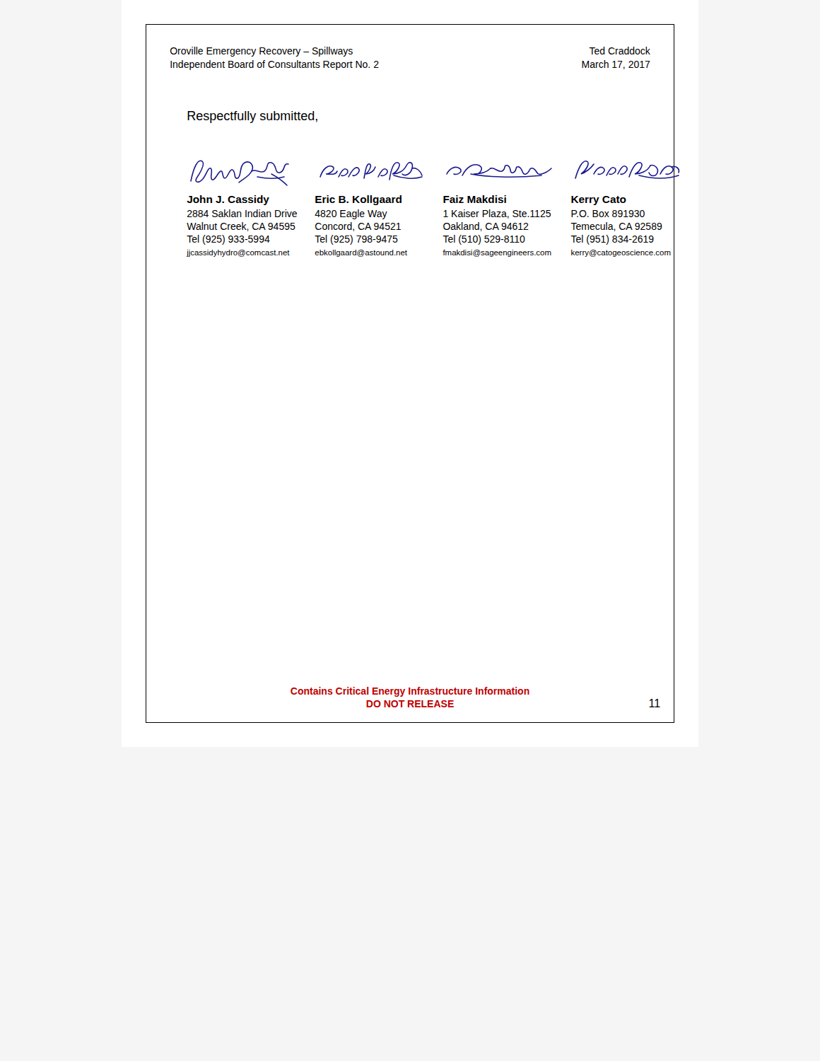Oroville Emergency Recovery – Spillways
Independent Board of Consultants Report No. 2
Ted Craddock
March 17, 2017
Respectfully submitted,
John J. Cassidy
2884 Saklan Indian Drive
Walnut Creek, CA 94595
Tel (925) 933-5994
jjcassidyhydro@comcast.net
Eric B. Kollgaard
4820 Eagle Way
Concord, CA 94521
Tel (925) 798-9475
ebkollgaard@astound.net
Faiz Makdisi
1 Kaiser Plaza, Ste.1125
Oakland, CA 94612
Tel (510) 529-8110
fmakdisi@sageengineers.com
Kerry Cato
P.O. Box 891930
Temecula, CA 92589
Tel (951) 834-2619
kerry@catogeoscience.com
Contains Critical Energy Infrastructure Information
DO NOT RELEASE
11